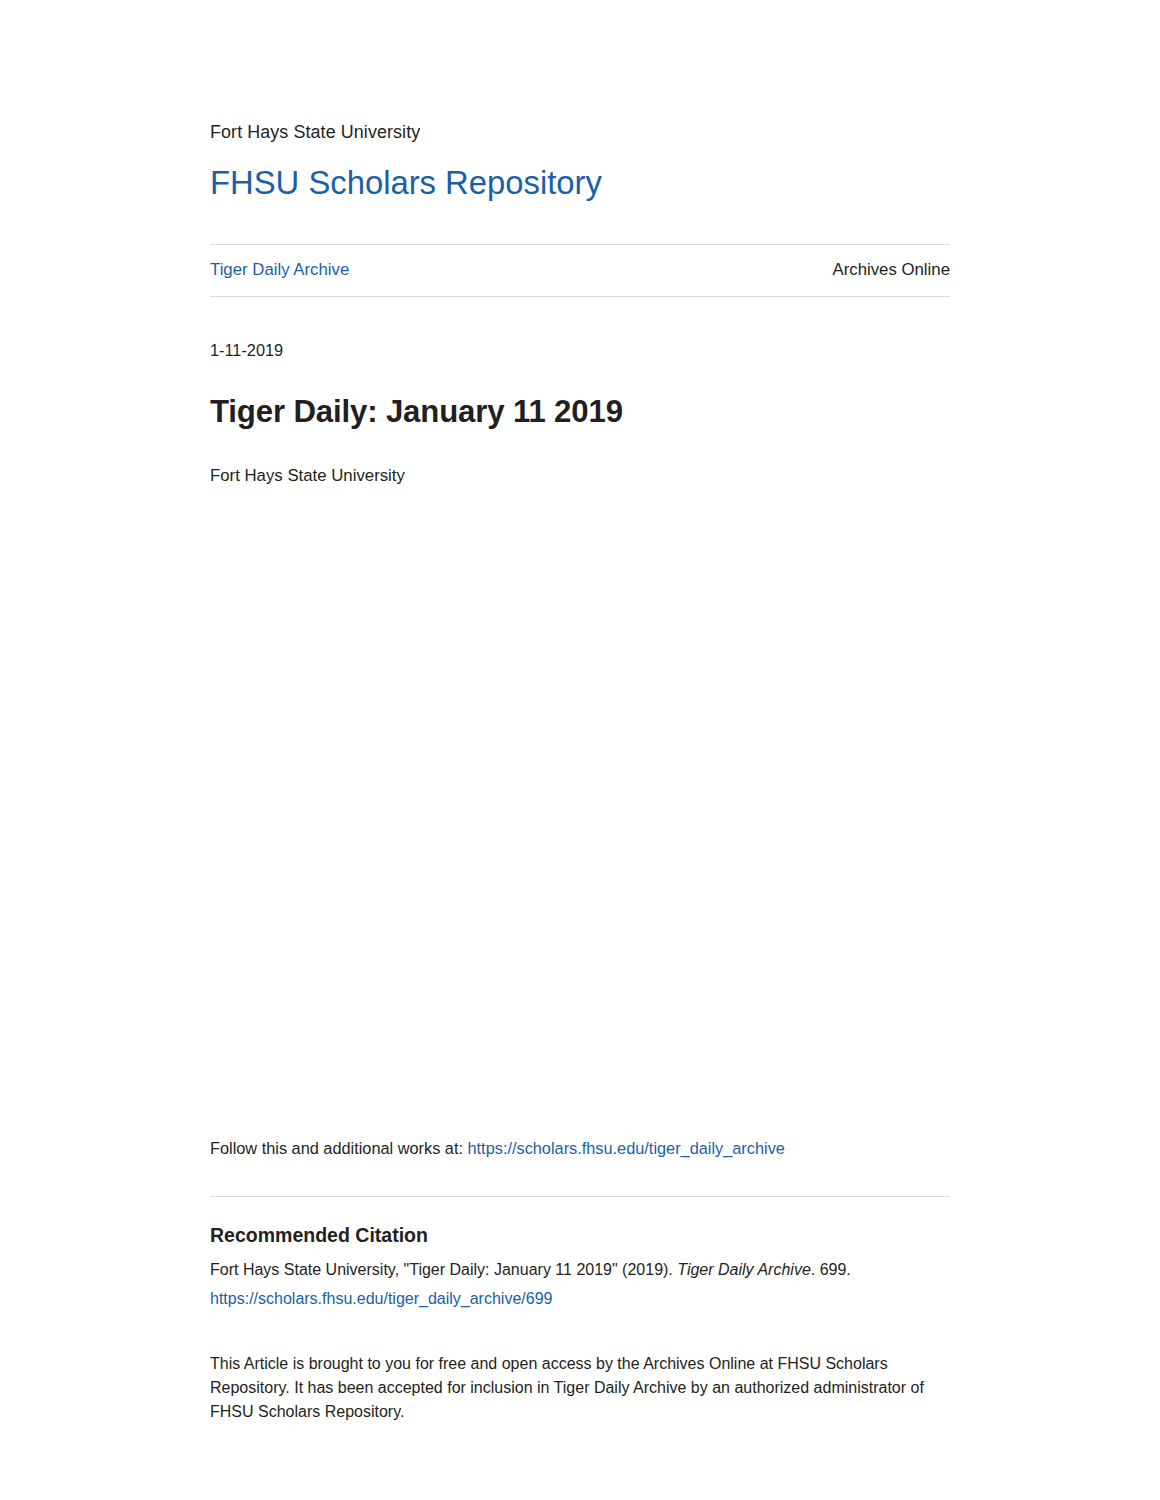Fort Hays State University
FHSU Scholars Repository
Tiger Daily Archive Archives Online
1-11-2019
Tiger Daily: January 11 2019
Fort Hays State University
Follow this and additional works at: https://scholars.fhsu.edu/tiger_daily_archive
Recommended Citation
Fort Hays State University, "Tiger Daily: January 11 2019" (2019). Tiger Daily Archive. 699.
https://scholars.fhsu.edu/tiger_daily_archive/699
This Article is brought to you for free and open access by the Archives Online at FHSU Scholars Repository. It has been accepted for inclusion in Tiger Daily Archive by an authorized administrator of FHSU Scholars Repository.